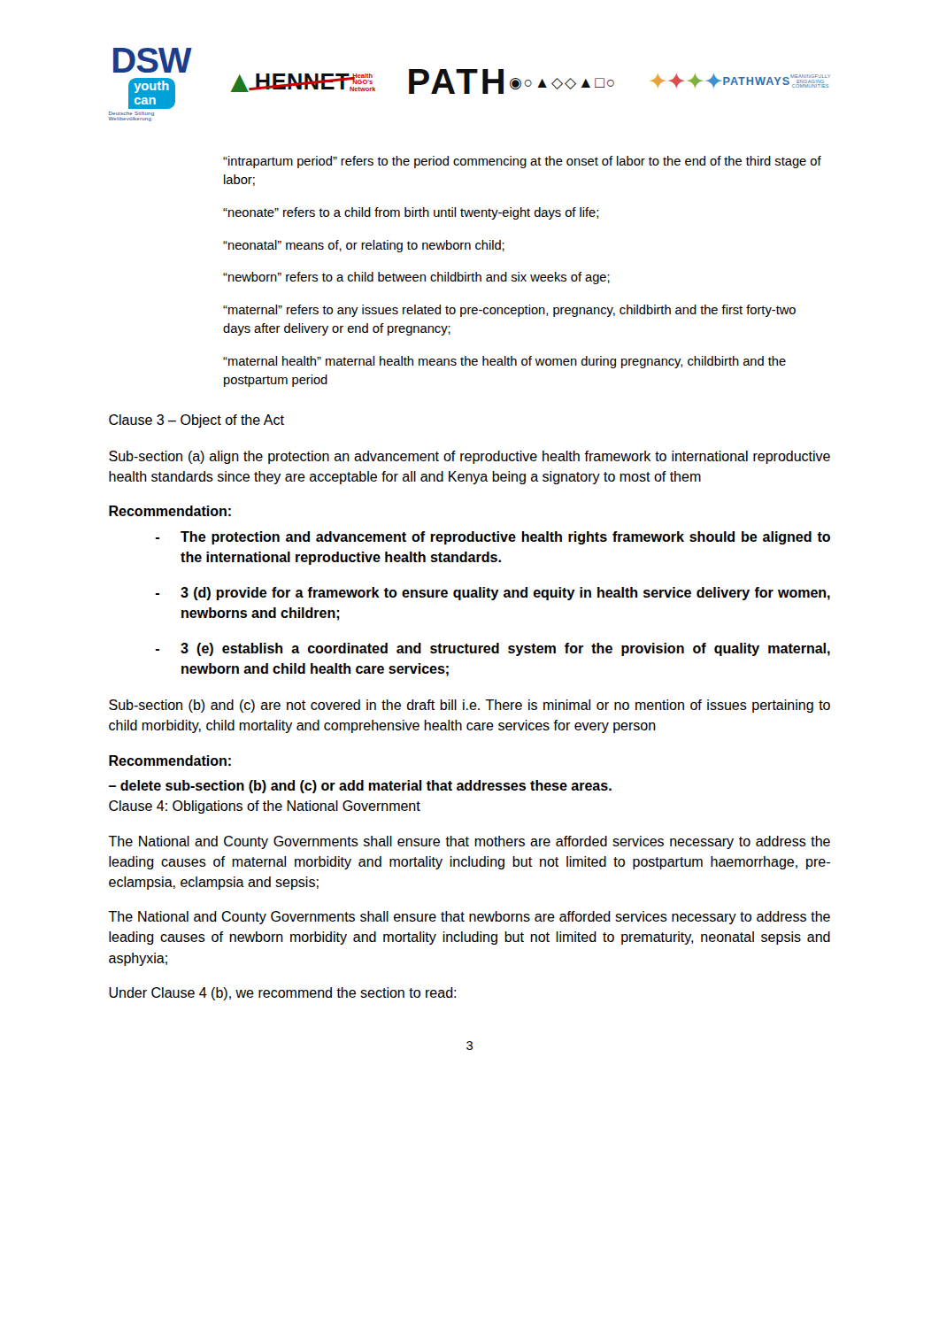DSW youth
can
Deutsche Stiftung
Weltbevölkerung
▲
HENNET
Health NGO's Network
PATH
◉○▲◇◇▲□○
✦✦✦✦
PATHWAYS
MEANINGFULLY ENGAGING COMMUNITIES
“intrapartum period” refers to the period commencing at the onset of labor to the end of the third stage of labor;
“neonate” refers to a child from birth until twenty-eight days of life;
“neonatal” means of, or relating to newborn child;
“newborn” refers to a child between childbirth and six weeks of age;
“maternal” refers to any issues related to pre-conception, pregnancy, childbirth and the first forty-two days after delivery or end of pregnancy;
“maternal health” maternal health means the health of women during pregnancy, childbirth and the postpartum period
Clause 3 – Object of the Act
Sub-section (a) align the protection an advancement of reproductive health framework to international reproductive health standards since they are acceptable for all and Kenya being a signatory to most of them
Recommendation:
The protection and advancement of reproductive health rights framework should be aligned to the international reproductive health standards.
3 (d) provide for a framework to ensure quality and equity in health service delivery for women, newborns and children;
3 (e) establish a coordinated and structured system for the provision of quality maternal, newborn and child health care services;
Sub-section (b) and (c) are not covered in the draft bill i.e. There is minimal or no mention of issues pertaining to child morbidity, child mortality and comprehensive health care services for every person
Recommendation:
– delete sub-section (b) and (c) or add material that addresses these areas.
Clause 4: Obligations of the National Government
The National and County Governments shall ensure that mothers are afforded services necessary to address the leading causes of maternal morbidity and mortality including but not limited to postpartum haemorrhage, pre-eclampsia, eclampsia and sepsis;
The National and County Governments shall ensure that newborns are afforded services necessary to address the leading causes of newborn morbidity and mortality including but not limited to prematurity, neonatal sepsis and asphyxia;
Under Clause 4 (b), we recommend the section to read:
3